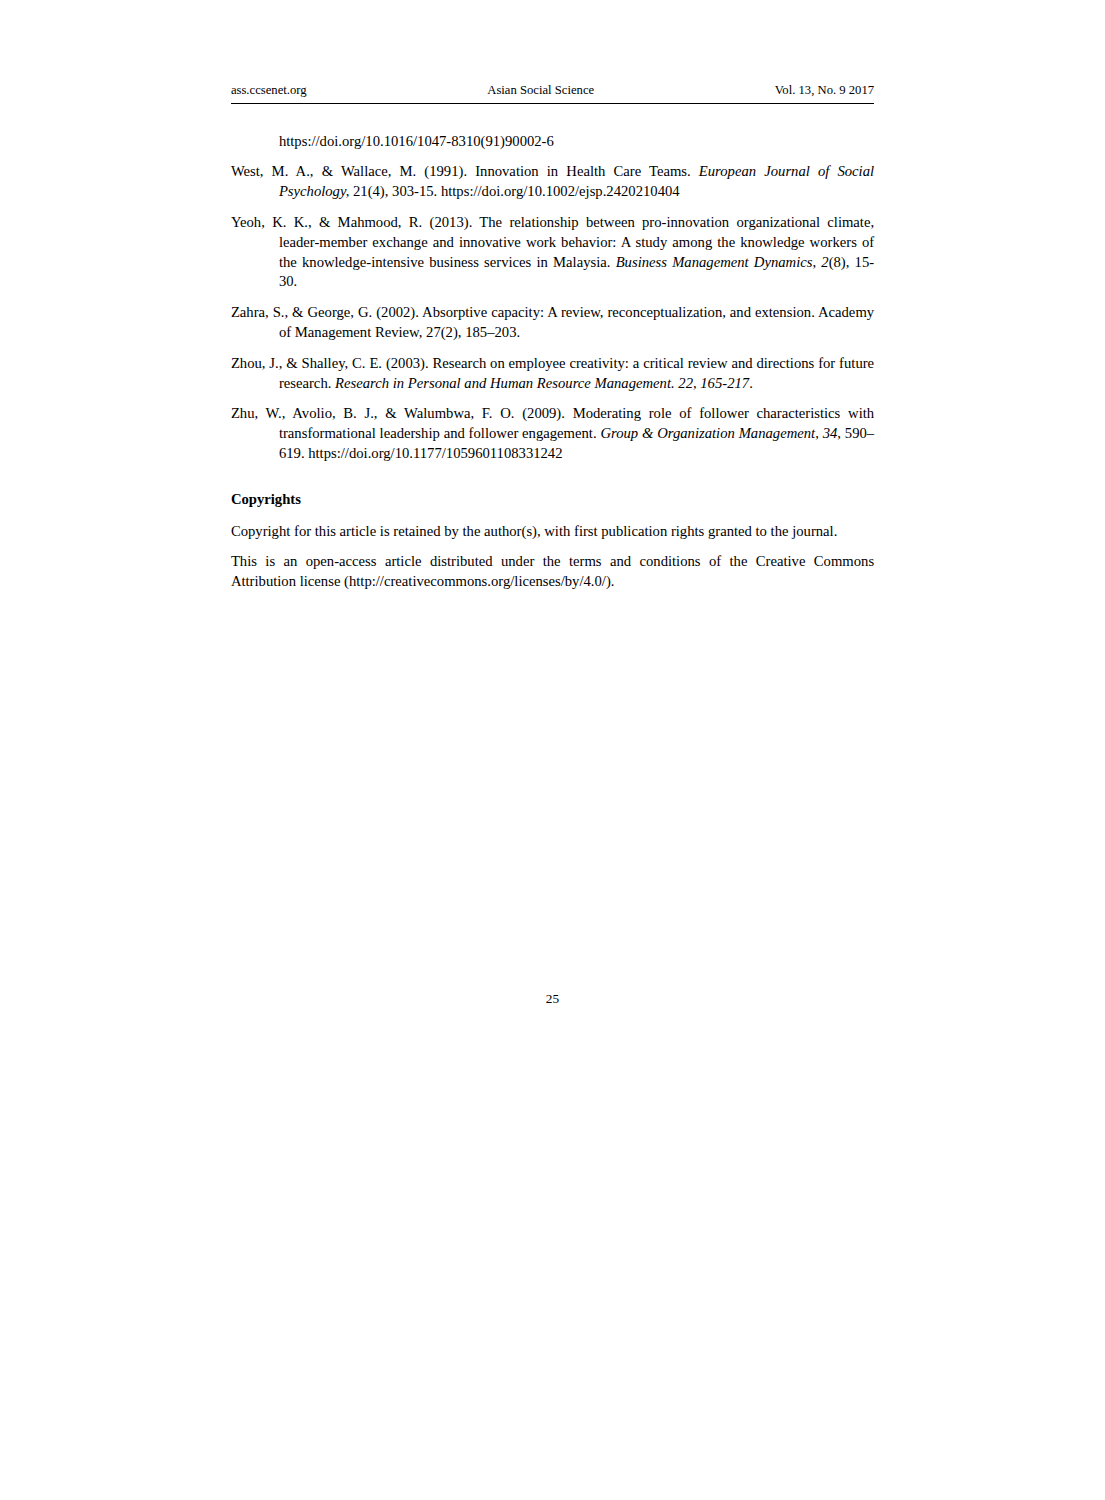ass.ccsenet.org Asian Social Science Vol. 13, No. 9 2017
https://doi.org/10.1016/1047-8310(91)90002-6
West, M. A., & Wallace, M. (1991). Innovation in Health Care Teams. European Journal of Social Psychology, 21(4), 303-15. https://doi.org/10.1002/ejsp.2420210404
Yeoh, K. K., & Mahmood, R. (2013). The relationship between pro-innovation organizational climate, leader-member exchange and innovative work behavior: A study among the knowledge workers of the knowledge-intensive business services in Malaysia. Business Management Dynamics, 2(8), 15-30.
Zahra, S., & George, G. (2002). Absorptive capacity: A review, reconceptualization, and extension. Academy of Management Review, 27(2), 185–203.
Zhou, J., & Shalley, C. E. (2003). Research on employee creativity: a critical review and directions for future research. Research in Personal and Human Resource Management. 22, 165-217.
Zhu, W., Avolio, B. J., & Walumbwa, F. O. (2009). Moderating role of follower characteristics with transformational leadership and follower engagement. Group & Organization Management, 34, 590–619. https://doi.org/10.1177/1059601108331242
Copyrights
Copyright for this article is retained by the author(s), with first publication rights granted to the journal.
This is an open-access article distributed under the terms and conditions of the Creative Commons Attribution license (http://creativecommons.org/licenses/by/4.0/).
25